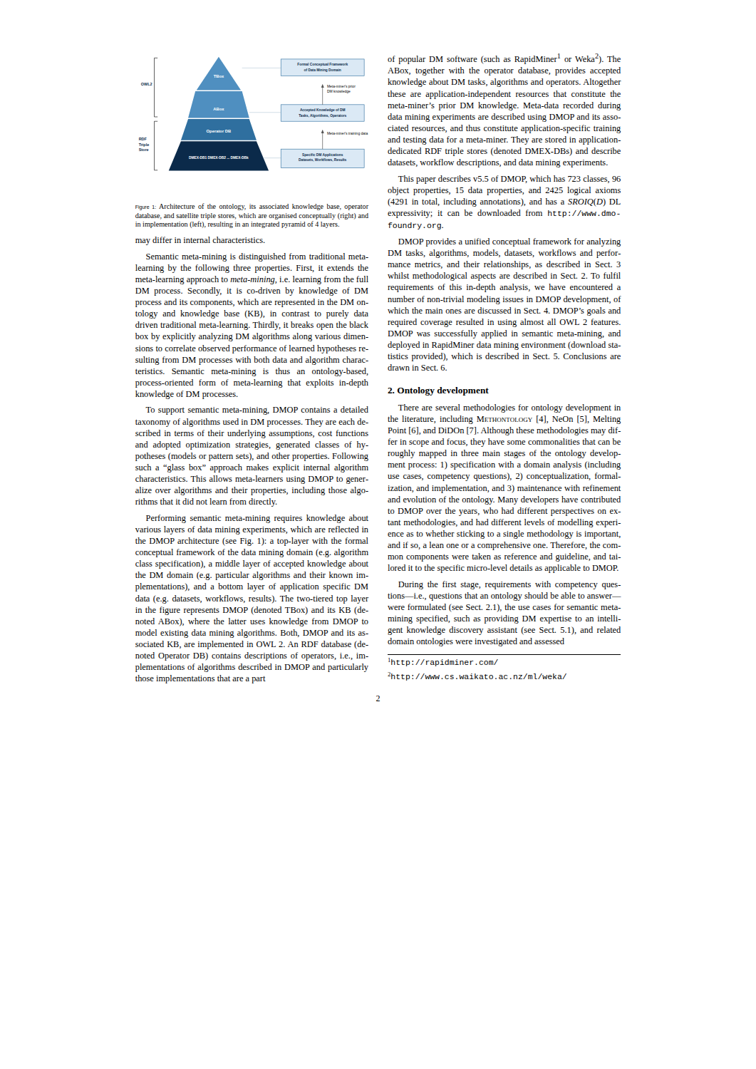TBox DMOP ABox Operator DB DMEX-DB1 DMEX-DB2 ... DMEX-DBk OWL2 RDF Triple Store Formal Conceptual Framework of Data Mining Domain Accepted Knowledge of DM Tasks, Algorithms, Operators Specific DM Applications Datasets, Workflows, Results Meta-miner's prior DM knowledge Meta-miner's training data
Figure 1: Architecture of the ontology, its associated knowledge base, operator database, and satellite triple stores, which are organised conceptually (right) and in implementation (left), resulting in an integrated pyramid of 4 layers.
may differ in internal characteristics.
Semantic meta-mining is distinguished from traditional meta-learning by the following three properties. First, it extends the meta-learning approach to meta-mining, i.e. learning from the full DM process. Secondly, it is co-driven by knowledge of DM process and its components, which are represented in the DM ontology and knowledge base (KB), in contrast to purely data driven traditional meta-learning. Thirdly, it breaks open the black box by explicitly analyzing DM algorithms along various dimensions to correlate observed performance of learned hypotheses resulting from DM processes with both data and algorithm characteristics. Semantic meta-mining is thus an ontology-based, process-oriented form of meta-learning that exploits in-depth knowledge of DM processes.
To support semantic meta-mining, DMOP contains a detailed taxonomy of algorithms used in DM processes. They are each described in terms of their underlying assumptions, cost functions and adopted optimization strategies, generated classes of hypotheses (models or pattern sets), and other properties. Following such a “glass box” approach makes explicit internal algorithm characteristics. This allows meta-learners using DMOP to generalize over algorithms and their properties, including those algorithms that it did not learn from directly.
Performing semantic meta-mining requires knowledge about various layers of data mining experiments, which are reflected in the DMOP architecture (see Fig. 1): a top-layer with the formal conceptual framework of the data mining domain (e.g. algorithm class specification), a middle layer of accepted knowledge about the DM domain (e.g. particular algorithms and their known implementations), and a bottom layer of application specific DM data (e.g. datasets, workflows, results). The two-tiered top layer in the figure represents DMOP (denoted TBox) and its KB (denoted ABox), where the latter uses knowledge from DMOP to model existing data mining algorithms. Both, DMOP and its associated KB, are implemented in OWL 2. An RDF database (denoted Operator DB) contains descriptions of operators, i.e., implementations of algorithms described in DMOP and particularly those implementations that are a part
of popular DM software (such as RapidMiner1 or Weka2). The ABox, together with the operator database, provides accepted knowledge about DM tasks, algorithms and operators. Altogether these are application-independent resources that constitute the meta-miner’s prior DM knowledge. Meta-data recorded during data mining experiments are described using DMOP and its associated resources, and thus constitute application-specific training and testing data for a meta-miner. They are stored in application-dedicated RDF triple stores (denoted DMEX-DBs) and describe datasets, workflow descriptions, and data mining experiments.
This paper describes v5.5 of DMOP, which has 723 classes, 96 object properties, 15 data properties, and 2425 logical axioms (4291 in total, including annotations), and has a SROIQ(D) DL expressivity; it can be downloaded from http://www.dmo-foundry.org.
DMOP provides a unified conceptual framework for analyzing DM tasks, algorithms, models, datasets, workflows and performance metrics, and their relationships, as described in Sect. 3 whilst methodological aspects are described in Sect. 2. To fulfil requirements of this in-depth analysis, we have encountered a number of non-trivial modeling issues in DMOP development, of which the main ones are discussed in Sect. 4. DMOP’s goals and required coverage resulted in using almost all OWL 2 features. DMOP was successfully applied in semantic meta-mining, and deployed in RapidMiner data mining environment (download statistics provided), which is described in Sect. 5. Conclusions are drawn in Sect. 6.
2. Ontology development
There are several methodologies for ontology development in the literature, including Methontology [4], NeOn [5], Melting Point [6], and DiDOn [7]. Although these methodologies may differ in scope and focus, they have some commonalities that can be roughly mapped in three main stages of the ontology development process: 1) specification with a domain analysis (including use cases, competency questions), 2) conceptualization, formalization, and implementation, and 3) maintenance with refinement and evolution of the ontology. Many developers have contributed to DMOP over the years, who had different perspectives on extant methodologies, and had different levels of modelling experience as to whether sticking to a single methodology is important, and if so, a lean one or a comprehensive one. Therefore, the common components were taken as reference and guideline, and tailored it to the specific micro-level details as applicable to DMOP.
During the first stage, requirements with competency questions—i.e., questions that an ontology should be able to answer—were formulated (see Sect. 2.1), the use cases for semantic meta-mining specified, such as providing DM expertise to an intelligent knowledge discovery assistant (see Sect. 5.1), and related domain ontologies were investigated and assessed
1http://rapidminer.com/
2http://www.cs.waikato.ac.nz/ml/weka/
2